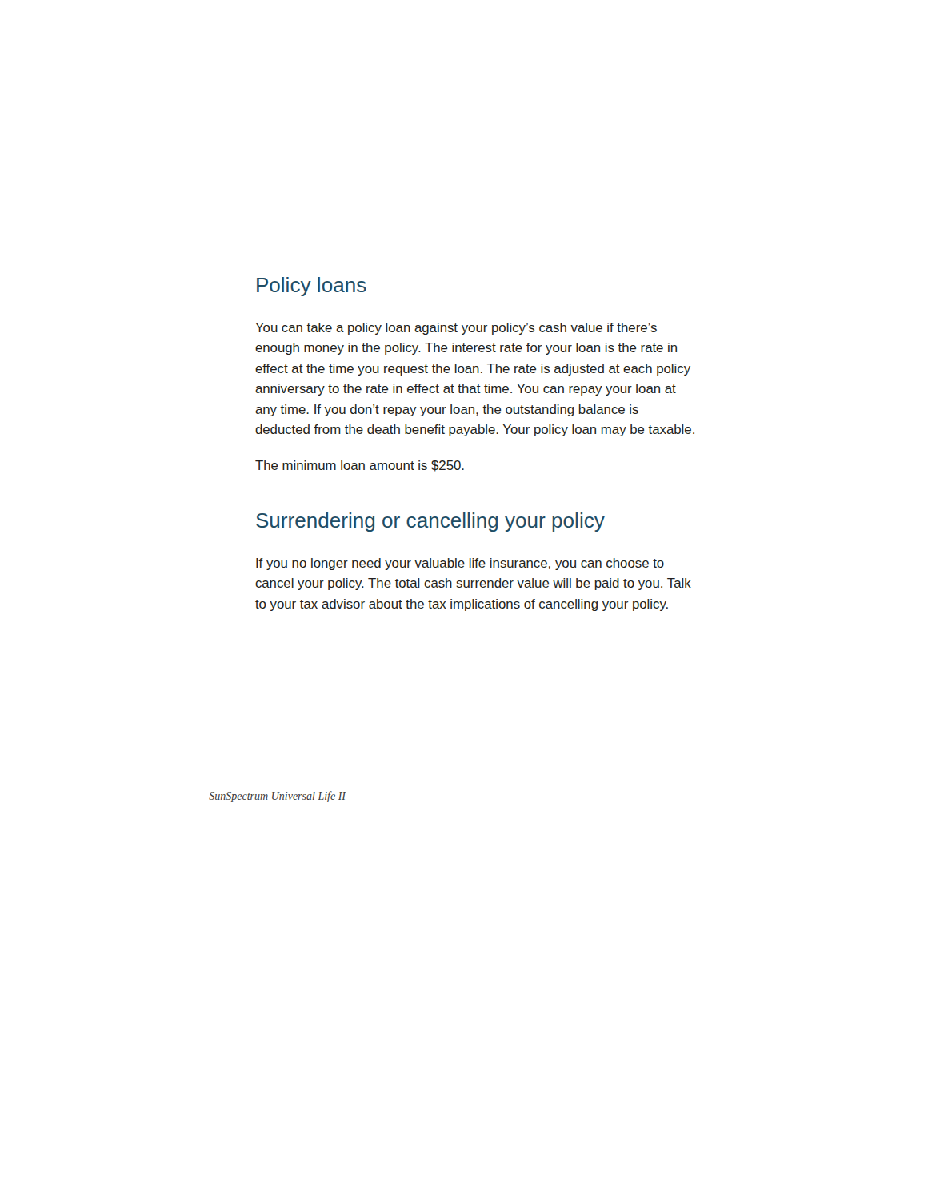Policy loans
You can take a policy loan against your policy’s cash value if there’s enough money in the policy. The interest rate for your loan is the rate in effect at the time you request the loan. The rate is adjusted at each policy anniversary to the rate in effect at that time. You can repay your loan at any time. If you don’t repay your loan, the outstanding balance is deducted from the death benefit payable. Your policy loan may be taxable.
The minimum loan amount is $250.
Surrendering or cancelling your policy
If you no longer need your valuable life insurance, you can choose to cancel your policy. The total cash surrender value will be paid to you. Talk to your tax advisor about the tax implications of cancelling your policy.
SunSpectrum Universal Life II